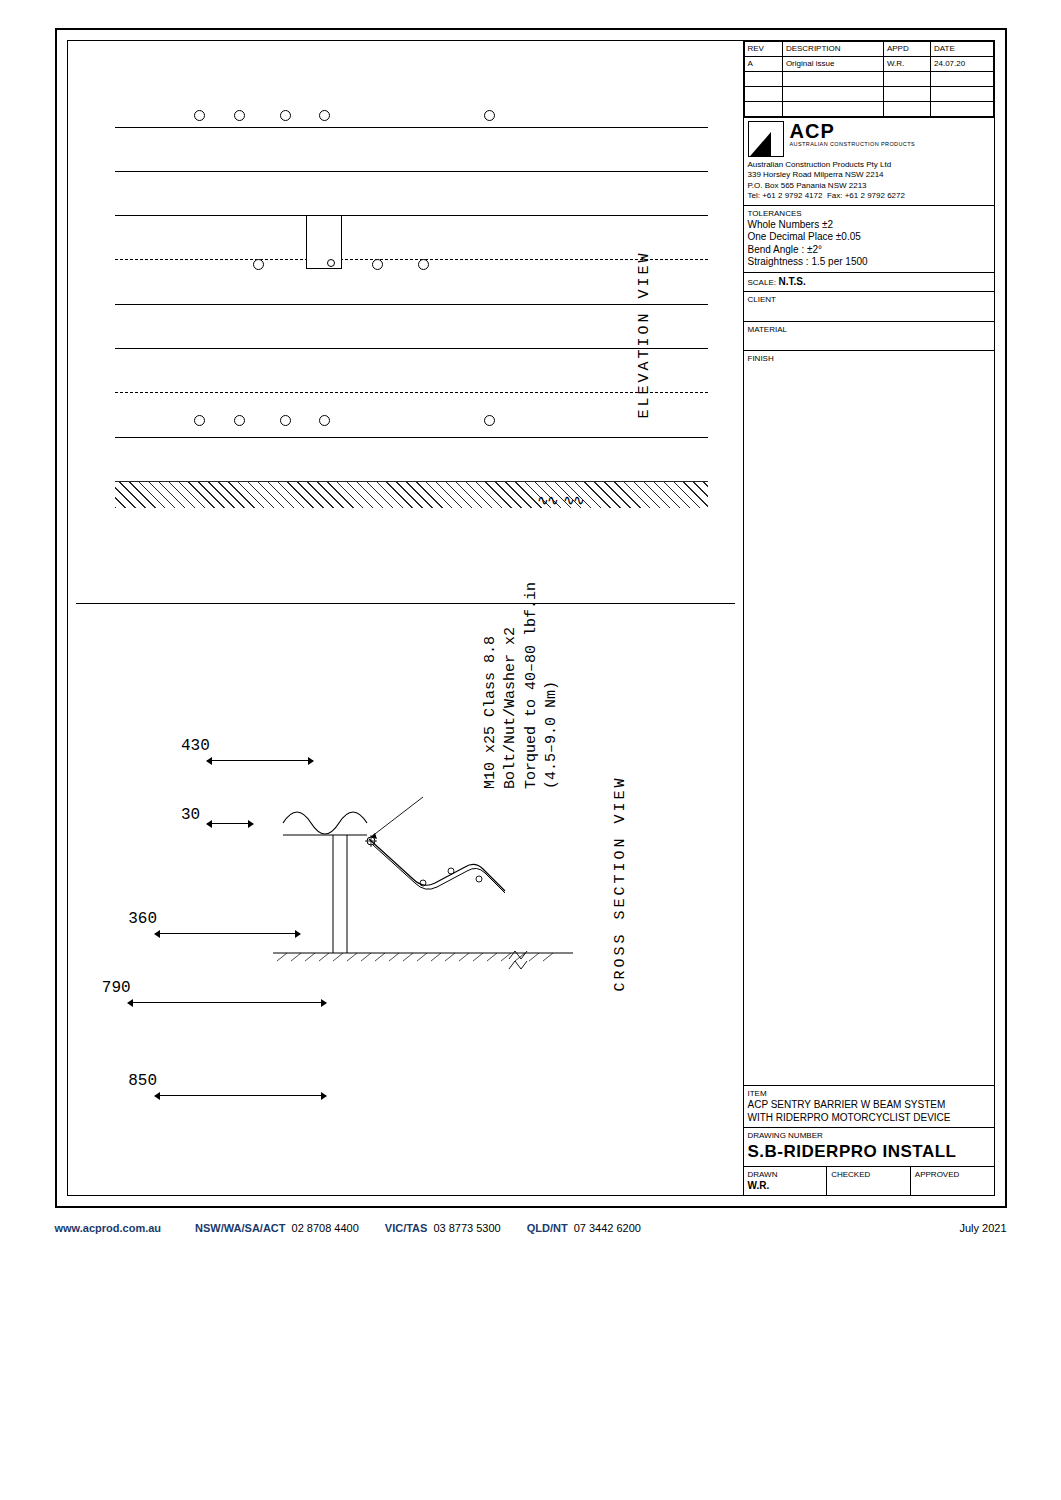∿∿
∿∿
ELEVATION VIEW
M10 x25 Class 8.8
Bolt/Nut/Washer x2
Torqued to 40–80 lbf.in
(4.5–9.0 Nm)
430
30
360
790
850
CROSS SECTION VIEW
| Rev | Description | Appd | Date |
| --- | --- | --- | --- |
| A | Original issue | W.R. | 24.07.20 |
ACP
Australian Construction Products
Australian Construction Products Pty Ltd
339 Horsley Road Milperra NSW 2214
P.O. Box 565 Panania NSW 2213
Tel: +61 2 9792 4172 Fax: +61 2 9792 6272
Tolerances
Whole Numbers ±2
One Decimal Place ±0.05
Bend Angle : ±2°
Straightness : 1.5 per 1500
Scale: N.T.S.
Client
Material
Finish
Item
ACP SENTRY BARRIER W BEAM SYSTEM
WITH RIDERPRO MOTORCYCLIST DEVICE
Drawing Number
S.B-RIDERPRO INSTALL
Drawn
W.R.
Checked
Approved
www.acprod.com.au NSW/WA/SA/ACT02 8708 4400 VIC/TAS03 8773 5300 QLD/NT07 3442 6200 July 2021